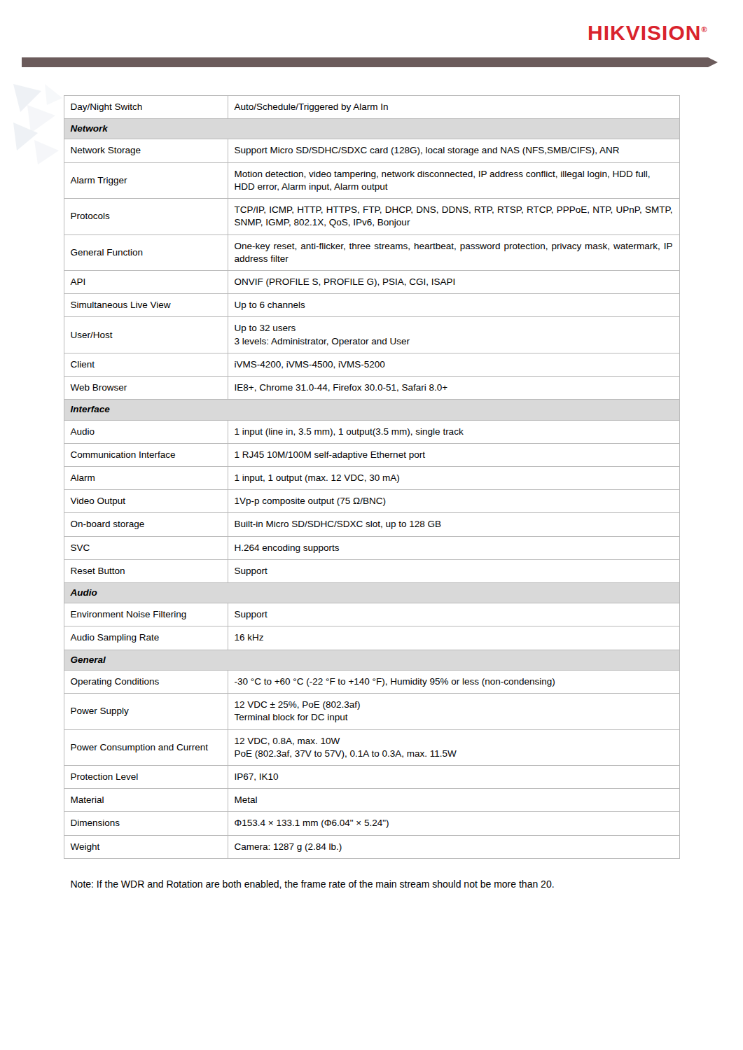HIKVISION®
| Day/Night Switch | Auto/Schedule/Triggered by Alarm In |
| Network |
| Network Storage | Support Micro SD/SDHC/SDXC card (128G), local storage and NAS (NFS,SMB/CIFS), ANR |
| Alarm Trigger | Motion detection, video tampering, network disconnected, IP address conflict, illegal login, HDD full, HDD error, Alarm input, Alarm output |
| Protocols | TCP/IP, ICMP, HTTP, HTTPS, FTP, DHCP, DNS, DDNS, RTP, RTSP, RTCP, PPPoE, NTP, UPnP, SMTP, SNMP, IGMP, 802.1X, QoS, IPv6, Bonjour |
| General Function | One-key reset, anti-flicker, three streams, heartbeat, password protection, privacy mask, watermark, IP address filter |
| API | ONVIF (PROFILE S, PROFILE G), PSIA, CGI, ISAPI |
| Simultaneous Live View | Up to 6 channels |
| User/Host | Up to 32 users 3 levels: Administrator, Operator and User |
| Client | iVMS-4200, iVMS-4500, iVMS-5200 |
| Web Browser | IE8+, Chrome 31.0-44, Firefox 30.0-51, Safari 8.0+ |
| Interface |
| Audio | 1 input (line in, 3.5 mm), 1 output(3.5 mm), single track |
| Communication Interface | 1 RJ45 10M/100M self-adaptive Ethernet port |
| Alarm | 1 input, 1 output (max. 12 VDC, 30 mA) |
| Video Output | 1Vp-p composite output (75 Ω/BNC) |
| On-board storage | Built-in Micro SD/SDHC/SDXC slot, up to 128 GB |
| SVC | H.264 encoding supports |
| Reset Button | Support |
| Audio |
| Environment Noise Filtering | Support |
| Audio Sampling Rate | 16 kHz |
| General |
| Operating Conditions | -30 °C to +60 °C (-22 °F to +140 °F), Humidity 95% or less (non-condensing) |
| Power Supply | 12 VDC ± 25%, PoE (802.3af) Terminal block for DC input |
| Power Consumption and Current | 12 VDC, 0.8A, max. 10W PoE (802.3af, 37V to 57V), 0.1A to 0.3A, max. 11.5W |
| Protection Level | IP67, IK10 |
| Material | Metal |
| Dimensions | Φ153.4 × 133.1 mm (Φ6.04" × 5.24") |
| Weight | Camera: 1287 g (2.84 lb.) |
Note: If the WDR and Rotation are both enabled, the frame rate of the main stream should not be more than 20.